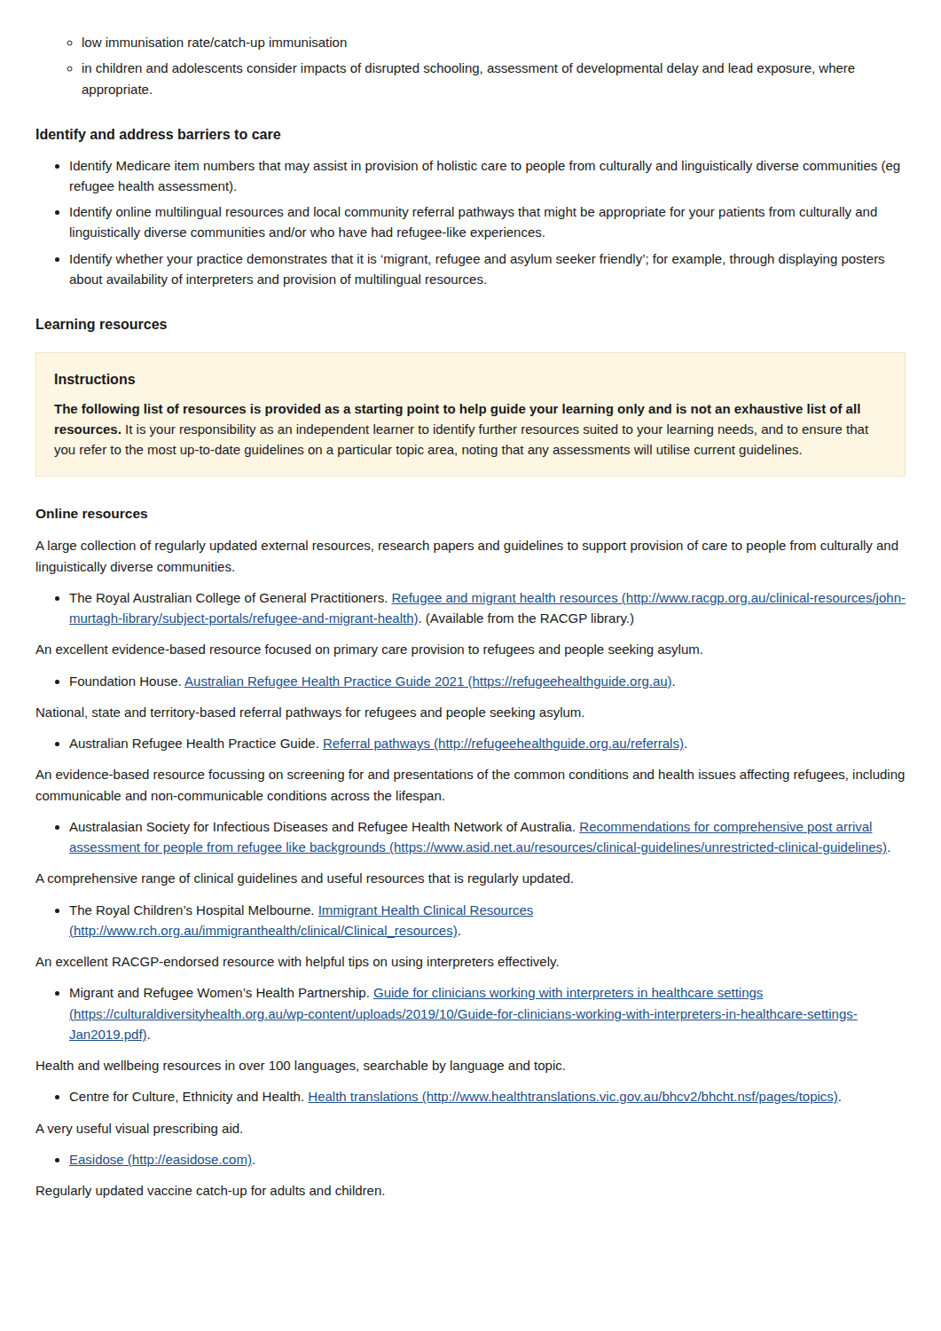low immunisation rate/catch-up immunisation
in children and adolescents consider impacts of disrupted schooling, assessment of developmental delay and lead exposure, where appropriate.
Identify and address barriers to care
Identify Medicare item numbers that may assist in provision of holistic care to people from culturally and linguistically diverse communities (eg refugee health assessment).
Identify online multilingual resources and local community referral pathways that might be appropriate for your patients from culturally and linguistically diverse communities and/or who have had refugee-like experiences.
Identify whether your practice demonstrates that it is ‘migrant, refugee and asylum seeker friendly’; for example, through displaying posters about availability of interpreters and provision of multilingual resources.
Learning resources
Instructions
The following list of resources is provided as a starting point to help guide your learning only and is not an exhaustive list of all resources. It is your responsibility as an independent learner to identify further resources suited to your learning needs, and to ensure that you refer to the most up-to-date guidelines on a particular topic area, noting that any assessments will utilise current guidelines.
Online resources
A large collection of regularly updated external resources, research papers and guidelines to support provision of care to people from culturally and linguistically diverse communities.
The Royal Australian College of General Practitioners. Refugee and migrant health resources (http://www.racgp.org.au/clinical-resources/john-murtagh-library/subject-portals/refugee-and-migrant-health). (Available from the RACGP library.)
An excellent evidence-based resource focused on primary care provision to refugees and people seeking asylum.
Foundation House. Australian Refugee Health Practice Guide 2021 (https://refugeehealthguide.org.au).
National, state and territory-based referral pathways for refugees and people seeking asylum.
Australian Refugee Health Practice Guide. Referral pathways (http://refugeehealthguide.org.au/referrals).
An evidence-based resource focussing on screening for and presentations of the common conditions and health issues affecting refugees, including communicable and non-communicable conditions across the lifespan.
Australasian Society for Infectious Diseases and Refugee Health Network of Australia. Recommendations for comprehensive post arrival assessment for people from refugee like backgrounds (https://www.asid.net.au/resources/clinical-guidelines/unrestricted-clinical-guidelines).
A comprehensive range of clinical guidelines and useful resources that is regularly updated.
The Royal Children’s Hospital Melbourne. Immigrant Health Clinical Resources (http://www.rch.org.au/immigranthealth/clinical/Clinical_resources).
An excellent RACGP-endorsed resource with helpful tips on using interpreters effectively.
Migrant and Refugee Women’s Health Partnership. Guide for clinicians working with interpreters in healthcare settings (https://culturaldiversityhealth.org.au/wp-content/uploads/2019/10/Guide-for-clinicians-working-with-interpreters-in-healthcare-settings-Jan2019.pdf).
Health and wellbeing resources in over 100 languages, searchable by language and topic.
Centre for Culture, Ethnicity and Health. Health translations (http://www.healthtranslations.vic.gov.au/bhcv2/bhcht.nsf/pages/topics).
A very useful visual prescribing aid.
Easidose (http://easidose.com).
Regularly updated vaccine catch-up for adults and children.